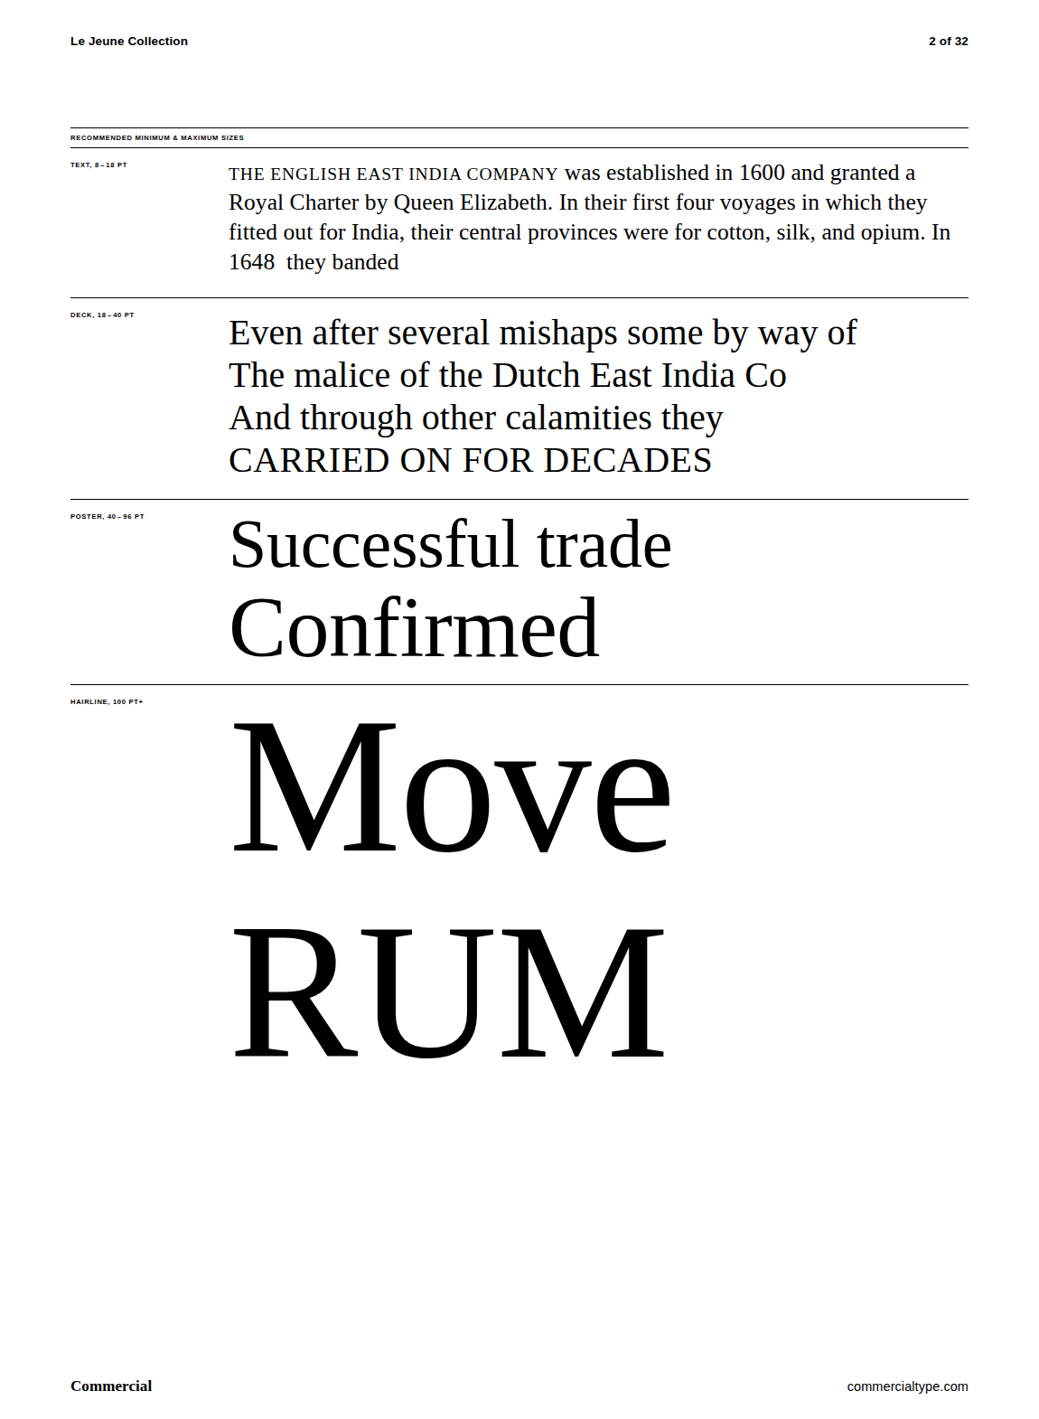Le Jeune Collection
2 of 32
Recommended minimum & maximum sizes
Text, 8 – 18 pt
The English East India Company was established in 1600 and granted a Royal Charter by Queen Elizabeth. In their first four voyages in which they fitted out for India, their central provinces were for cotton, silk, and opium. In 1648 they banded
Deck, 18 – 40 pt
Even after several mishaps some by way of
The malice of the Dutch East India Co
And through other calamities they
Carried on for decades
Poster, 40 – 96 pt
Successful trade
Confirmed
Hairline, 100 pt+
Move
Rum
Commercial
commercialtype.com